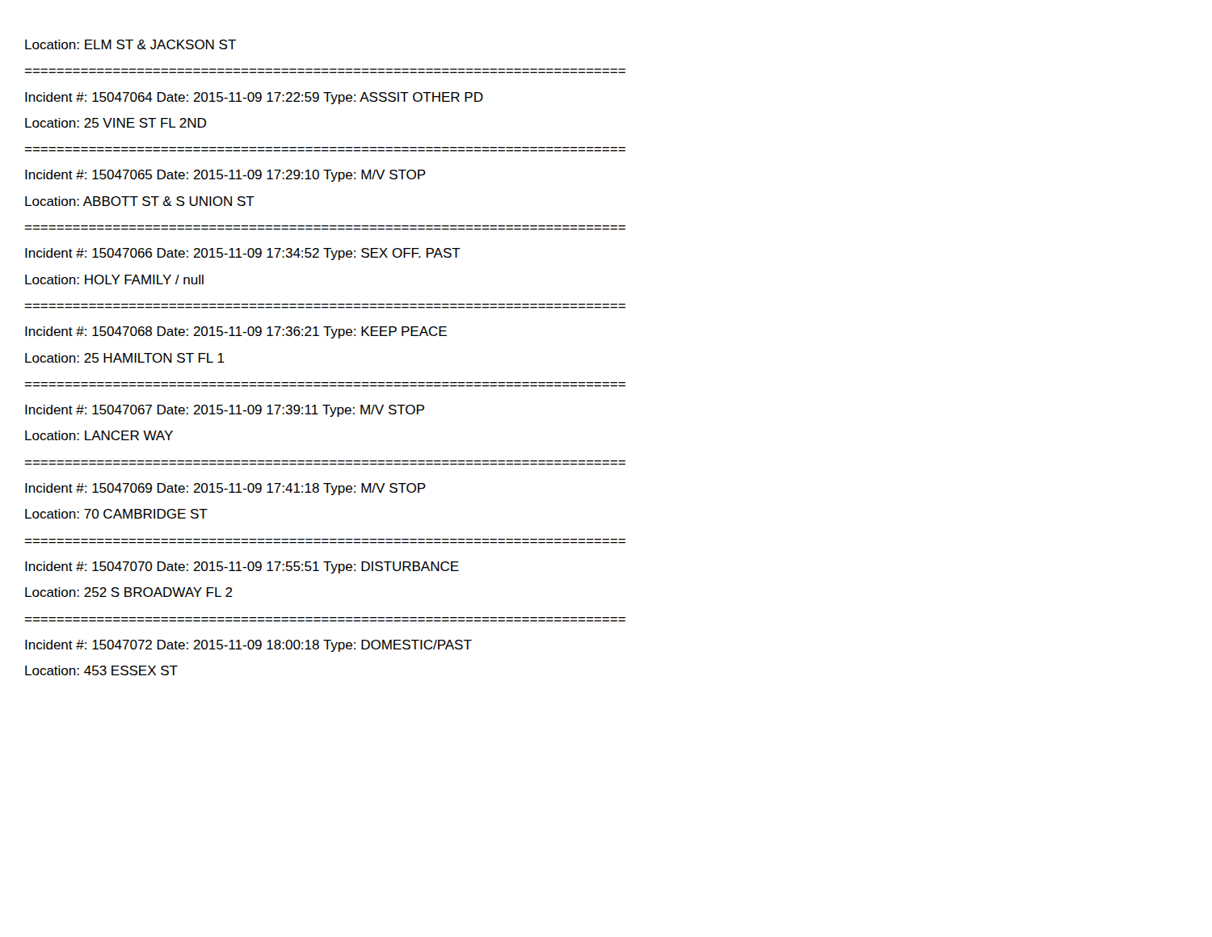Location: ELM ST & JACKSON ST
===========================================================================
Incident #: 15047064 Date: 2015-11-09 17:22:59 Type: ASSSIT OTHER PD
Location: 25 VINE ST FL 2ND
===========================================================================
Incident #: 15047065 Date: 2015-11-09 17:29:10 Type: M/V STOP
Location: ABBOTT ST & S UNION ST
===========================================================================
Incident #: 15047066 Date: 2015-11-09 17:34:52 Type: SEX OFF. PAST
Location: HOLY FAMILY / null
===========================================================================
Incident #: 15047068 Date: 2015-11-09 17:36:21 Type: KEEP PEACE
Location: 25 HAMILTON ST FL 1
===========================================================================
Incident #: 15047067 Date: 2015-11-09 17:39:11 Type: M/V STOP
Location: LANCER WAY
===========================================================================
Incident #: 15047069 Date: 2015-11-09 17:41:18 Type: M/V STOP
Location: 70 CAMBRIDGE ST
===========================================================================
Incident #: 15047070 Date: 2015-11-09 17:55:51 Type: DISTURBANCE
Location: 252 S BROADWAY FL 2
===========================================================================
Incident #: 15047072 Date: 2015-11-09 18:00:18 Type: DOMESTIC/PAST
Location: 453 ESSEX ST